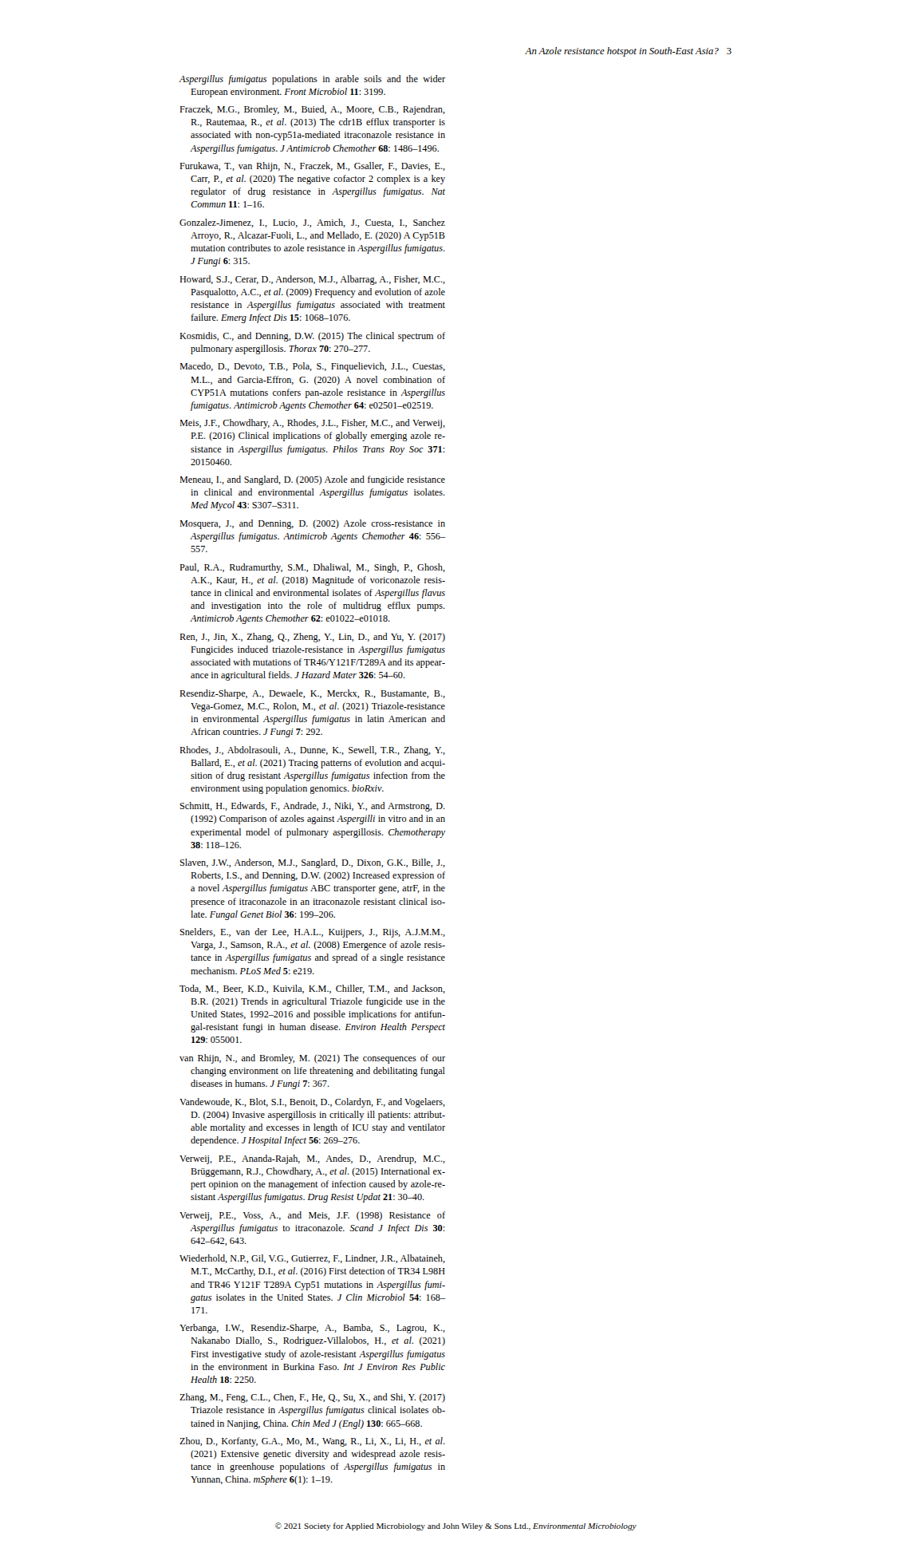An Azole resistance hotspot in South-East Asia?3
Aspergillus fumigatus populations in arable soils and the wider European environment. Front Microbiol 11: 3199.
Fraczek, M.G., Bromley, M., Buied, A., Moore, C.B., Rajendran, R., Rautemaa, R., et al. (2013) The cdr1B efflux transporter is associated with non-cyp51a-mediated itraconazole resistance in Aspergillus fumigatus. J Antimicrob Chemother 68: 1486–1496.
Furukawa, T., van Rhijn, N., Fraczek, M., Gsaller, F., Davies, E., Carr, P., et al. (2020) The negative cofactor 2 complex is a key regulator of drug resistance in Aspergillus fumigatus. Nat Commun 11: 1–16.
Gonzalez-Jimenez, I., Lucio, J., Amich, J., Cuesta, I., Sanchez Arroyo, R., Alcazar-Fuoli, L., and Mellado, E. (2020) A Cyp51B mutation contributes to azole resistance in Aspergillus fumigatus. J Fungi 6: 315.
Howard, S.J., Cerar, D., Anderson, M.J., Albarrag, A., Fisher, M.C., Pasqualotto, A.C., et al. (2009) Frequency and evolution of azole resistance in Aspergillus fumigatus associated with treatment failure. Emerg Infect Dis 15: 1068–1076.
Kosmidis, C., and Denning, D.W. (2015) The clinical spectrum of pulmonary aspergillosis. Thorax 70: 270–277.
Macedo, D., Devoto, T.B., Pola, S., Finquelievich, J.L., Cuestas, M.L., and Garcia-Effron, G. (2020) A novel combination of CYP51A mutations confers pan-azole resistance in Aspergillus fumigatus. Antimicrob Agents Chemother 64: e02501–e02519.
Meis, J.F., Chowdhary, A., Rhodes, J.L., Fisher, M.C., and Verweij, P.E. (2016) Clinical implications of globally emerging azole resistance in Aspergillus fumigatus. Philos Trans Roy Soc 371: 20150460.
Meneau, I., and Sanglard, D. (2005) Azole and fungicide resistance in clinical and environmental Aspergillus fumigatus isolates. Med Mycol 43: S307–S311.
Mosquera, J., and Denning, D. (2002) Azole cross-resistance in Aspergillus fumigatus. Antimicrob Agents Chemother 46: 556–557.
Paul, R.A., Rudramurthy, S.M., Dhaliwal, M., Singh, P., Ghosh, A.K., Kaur, H., et al. (2018) Magnitude of voriconazole resistance in clinical and environmental isolates of Aspergillus flavus and investigation into the role of multidrug efflux pumps. Antimicrob Agents Chemother 62: e01022–e01018.
Ren, J., Jin, X., Zhang, Q., Zheng, Y., Lin, D., and Yu, Y. (2017) Fungicides induced triazole-resistance in Aspergillus fumigatus associated with mutations of TR46/Y121F/T289A and its appearance in agricultural fields. J Hazard Mater 326: 54–60.
Resendiz-Sharpe, A., Dewaele, K., Merckx, R., Bustamante, B., Vega-Gomez, M.C., Rolon, M., et al. (2021) Triazole-resistance in environmental Aspergillus fumigatus in latin American and African countries. J Fungi 7: 292.
Rhodes, J., Abdolrasouli, A., Dunne, K., Sewell, T.R., Zhang, Y., Ballard, E., et al. (2021) Tracing patterns of evolution and acquisition of drug resistant Aspergillus fumigatus infection from the environment using population genomics. bioRxiv.
Schmitt, H., Edwards, F., Andrade, J., Niki, Y., and Armstrong, D. (1992) Comparison of azoles against Aspergilli in vitro and in an experimental model of pulmonary aspergillosis. Chemotherapy 38: 118–126.
Slaven, J.W., Anderson, M.J., Sanglard, D., Dixon, G.K., Bille, J., Roberts, I.S., and Denning, D.W. (2002) Increased expression of a novel Aspergillus fumigatus ABC transporter gene, atrF, in the presence of itraconazole in an itraconazole resistant clinical isolate. Fungal Genet Biol 36: 199–206.
Snelders, E., van der Lee, H.A.L., Kuijpers, J., Rijs, A.J.M.M., Varga, J., Samson, R.A., et al. (2008) Emergence of azole resistance in Aspergillus fumigatus and spread of a single resistance mechanism. PLoS Med 5: e219.
Toda, M., Beer, K.D., Kuivila, K.M., Chiller, T.M., and Jackson, B.R. (2021) Trends in agricultural Triazole fungicide use in the United States, 1992–2016 and possible implications for antifungal-resistant fungi in human disease. Environ Health Perspect 129: 055001.
van Rhijn, N., and Bromley, M. (2021) The consequences of our changing environment on life threatening and debilitating fungal diseases in humans. J Fungi 7: 367.
Vandewoude, K., Blot, S.I., Benoit, D., Colardyn, F., and Vogelaers, D. (2004) Invasive aspergillosis in critically ill patients: attributable mortality and excesses in length of ICU stay and ventilator dependence. J Hospital Infect 56: 269–276.
Verweij, P.E., Ananda-Rajah, M., Andes, D., Arendrup, M.C., Brüggemann, R.J., Chowdhary, A., et al. (2015) International expert opinion on the management of infection caused by azole-resistant Aspergillus fumigatus. Drug Resist Updat 21: 30–40.
Verweij, P.E., Voss, A., and Meis, J.F. (1998) Resistance of Aspergillus fumigatus to itraconazole. Scand J Infect Dis 30: 642–642, 643.
Wiederhold, N.P., Gil, V.G., Gutierrez, F., Lindner, J.R., Albataineh, M.T., McCarthy, D.I., et al. (2016) First detection of TR34 L98H and TR46 Y121F T289A Cyp51 mutations in Aspergillus fumigatus isolates in the United States. J Clin Microbiol 54: 168–171.
Yerbanga, I.W., Resendiz-Sharpe, A., Bamba, S., Lagrou, K., Nakanabo Diallo, S., Rodriguez-Villalobos, H., et al. (2021) First investigative study of azole-resistant Aspergillus fumigatus in the environment in Burkina Faso. Int J Environ Res Public Health 18: 2250.
Zhang, M., Feng, C.L., Chen, F., He, Q., Su, X., and Shi, Y. (2017) Triazole resistance in Aspergillus fumigatus clinical isolates obtained in Nanjing, China. Chin Med J (Engl) 130: 665–668.
Zhou, D., Korfanty, G.A., Mo, M., Wang, R., Li, X., Li, H., et al. (2021) Extensive genetic diversity and widespread azole resistance in greenhouse populations of Aspergillus fumigatus in Yunnan, China. mSphere 6(1): 1–19.
© 2021 Society for Applied Microbiology and John Wiley & Sons Ltd., Environmental Microbiology